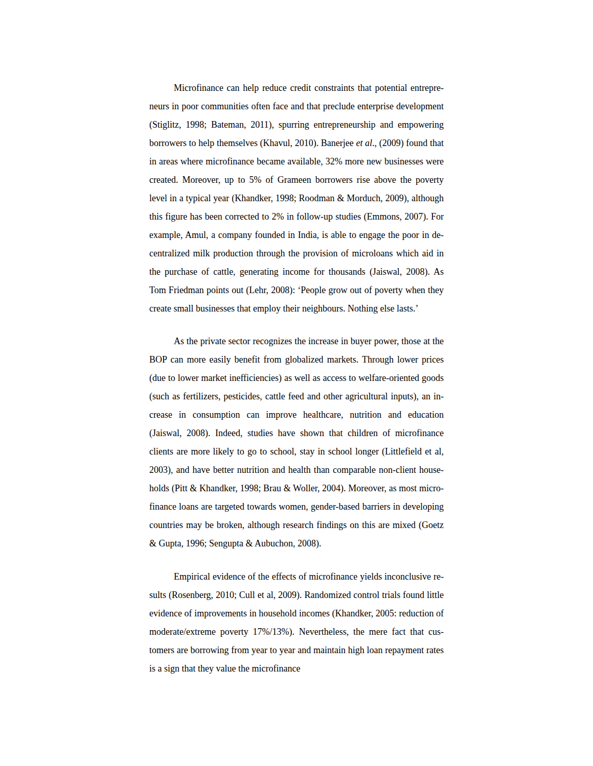Microfinance can help reduce credit constraints that potential entrepreneurs in poor communities often face and that preclude enterprise development (Stiglitz, 1998; Bateman, 2011), spurring entrepreneurship and empowering borrowers to help themselves (Khavul, 2010). Banerjee et al., (2009) found that in areas where microfinance became available, 32% more new businesses were created. Moreover, up to 5% of Grameen borrowers rise above the poverty level in a typical year (Khandker, 1998; Roodman & Morduch, 2009), although this figure has been corrected to 2% in follow-up studies (Emmons, 2007). For example, Amul, a company founded in India, is able to engage the poor in decentralized milk production through the provision of microloans which aid in the purchase of cattle, generating income for thousands (Jaiswal, 2008). As Tom Friedman points out (Lehr, 2008): ‘People grow out of poverty when they create small businesses that employ their neighbours. Nothing else lasts.’
As the private sector recognizes the increase in buyer power, those at the BOP can more easily benefit from globalized markets. Through lower prices (due to lower market inefficiencies) as well as access to welfare-oriented goods (such as fertilizers, pesticides, cattle feed and other agricultural inputs), an increase in consumption can improve healthcare, nutrition and education (Jaiswal, 2008). Indeed, studies have shown that children of microfinance clients are more likely to go to school, stay in school longer (Littlefield et al, 2003), and have better nutrition and health than comparable non-client households (Pitt & Khandker, 1998; Brau & Woller, 2004). Moreover, as most microfinance loans are targeted towards women, gender-based barriers in developing countries may be broken, although research findings on this are mixed (Goetz & Gupta, 1996; Sengupta & Aubuchon, 2008).
Empirical evidence of the effects of microfinance yields inconclusive results (Rosenberg, 2010; Cull et al, 2009). Randomized control trials found little evidence of improvements in household incomes (Khandker, 2005: reduction of moderate/extreme poverty 17%/13%). Nevertheless, the mere fact that customers are borrowing from year to year and maintain high loan repayment rates is a sign that they value the microfinance